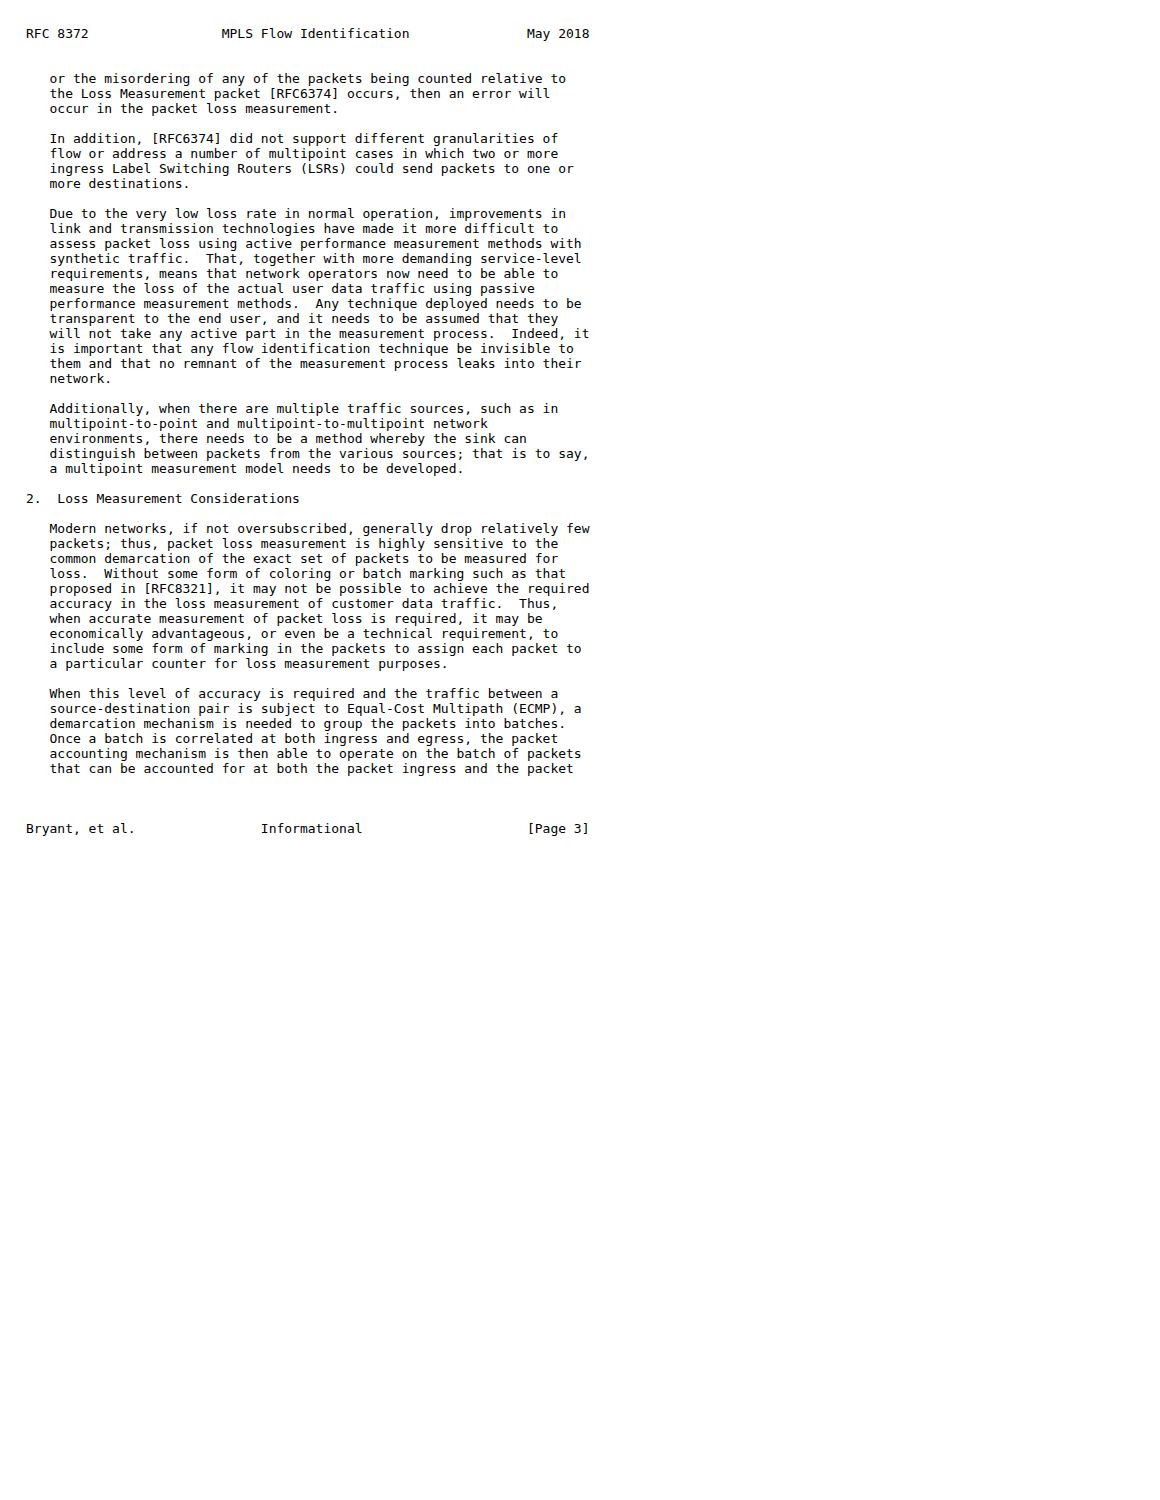RFC 8372 MPLS Flow Identification May 2018 or the misordering of any of the packets being counted relative to the Loss Measurement packet [RFC6374] occurs, then an error will occur in the packet loss measurement. In addition, [RFC6374] did not support different granularities of flow or address a number of multipoint cases in which two or more ingress Label Switching Routers (LSRs) could send packets to one or more destinations. Due to the very low loss rate in normal operation, improvements in link and transmission technologies have made it more difficult to assess packet loss using active performance measurement methods with synthetic traffic. That, together with more demanding service-level requirements, means that network operators now need to be able to measure the loss of the actual user data traffic using passive performance measurement methods. Any technique deployed needs to be transparent to the end user, and it needs to be assumed that they will not take any active part in the measurement process. Indeed, it is important that any flow identification technique be invisible to them and that no remnant of the measurement process leaks into their network. Additionally, when there are multiple traffic sources, such as in multipoint-to-point and multipoint-to-multipoint network environments, there needs to be a method whereby the sink can distinguish between packets from the various sources; that is to say, a multipoint measurement model needs to be developed. 2. Loss Measurement Considerations Modern networks, if not oversubscribed, generally drop relatively few packets; thus, packet loss measurement is highly sensitive to the common demarcation of the exact set of packets to be measured for loss. Without some form of coloring or batch marking such as that proposed in [RFC8321], it may not be possible to achieve the required accuracy in the loss measurement of customer data traffic. Thus, when accurate measurement of packet loss is required, it may be economically advantageous, or even be a technical requirement, to include some form of marking in the packets to assign each packet to a particular counter for loss measurement purposes. When this level of accuracy is required and the traffic between a source-destination pair is subject to Equal-Cost Multipath (ECMP), a demarcation mechanism is needed to group the packets into batches. Once a batch is correlated at both ingress and egress, the packet accounting mechanism is then able to operate on the batch of packets that can be accounted for at both the packet ingress and the packet Bryant, et al. Informational [Page 3]